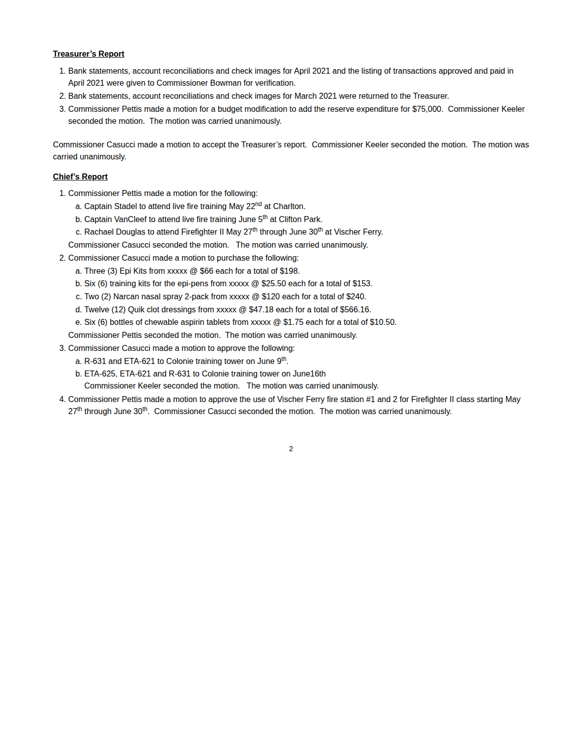Treasurer’s Report
Bank statements, account reconciliations and check images for April 2021 and the listing of transactions approved and paid in April 2021 were given to Commissioner Bowman for verification.
Bank statements, account reconciliations and check images for March 2021 were returned to the Treasurer.
Commissioner Pettis made a motion for a budget modification to add the reserve expenditure for $75,000. Commissioner Keeler seconded the motion. The motion was carried unanimously.
Commissioner Casucci made a motion to accept the Treasurer’s report. Commissioner Keeler seconded the motion. The motion was carried unanimously.
Chief’s Report
Commissioner Pettis made a motion for the following:
Captain Stadel to attend live fire training May 22nd at Charlton.
Captain VanCleef to attend live fire training June 5th at Clifton Park.
Rachael Douglas to attend Firefighter II May 27th through June 30th at Vischer Ferry.
Commissioner Casucci seconded the motion. The motion was carried unanimously.
Commissioner Casucci made a motion to purchase the following:
Three (3) Epi Kits from xxxxx @ $66 each for a total of $198.
Six (6) training kits for the epi-pens from xxxxx @ $25.50 each for a total of $153.
Two (2) Narcan nasal spray 2-pack from xxxxx @ $120 each for a total of $240.
Twelve (12) Quik clot dressings from xxxxx @ $47.18 each for a total of $566.16.
Six (6) bottles of chewable aspirin tablets from xxxxx @ $1.75 each for a total of $10.50.
Commissioner Pettis seconded the motion. The motion was carried unanimously.
Commissioner Casucci made a motion to approve the following:
R-631 and ETA-621 to Colonie training tower on June 9th.
ETA-625, ETA-621 and R-631 to Colonie training tower on June16th
Commissioner Keeler seconded the motion. The motion was carried unanimously.
Commissioner Pettis made a motion to approve the use of Vischer Ferry fire station #1 and 2 for Firefighter II class starting May 27th through June 30th. Commissioner Casucci seconded the motion. The motion was carried unanimously.
2